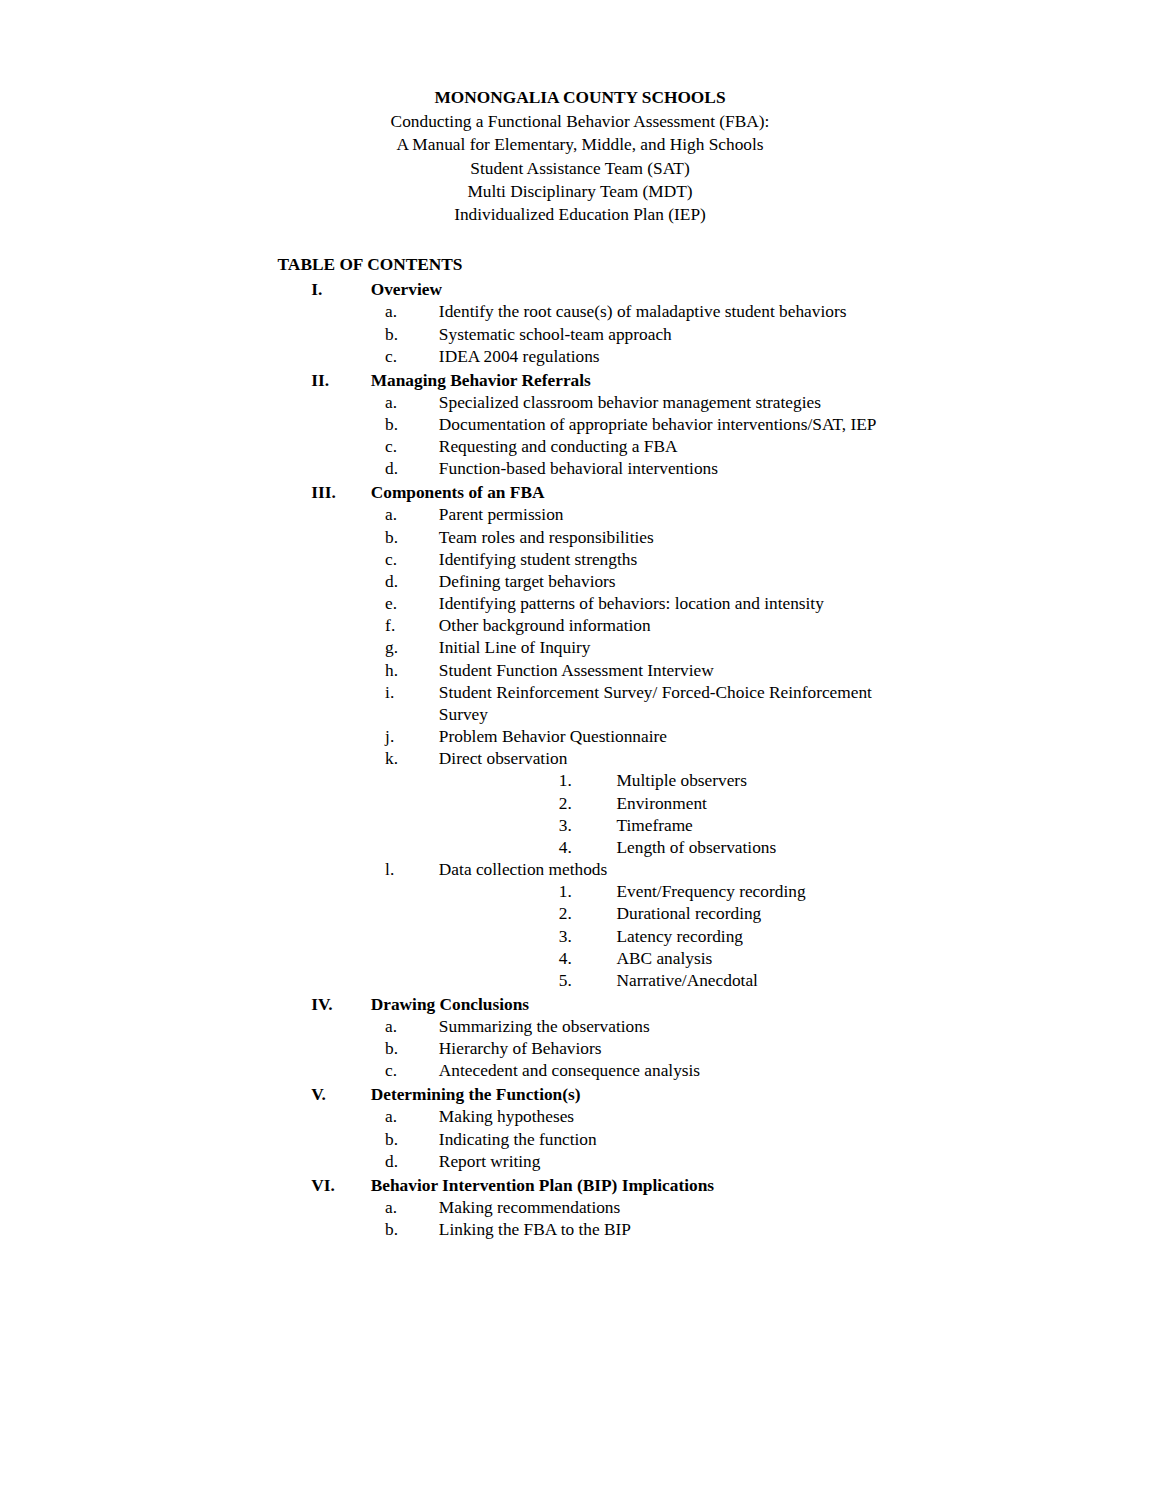MONONGALIA COUNTY SCHOOLS
Conducting a Functional Behavior Assessment (FBA):
A Manual for Elementary, Middle, and High Schools
Student Assistance Team (SAT)
Multi Disciplinary Team (MDT)
Individualized Education Plan (IEP)
TABLE OF CONTENTS
I. Overview
a. Identify the root cause(s) of maladaptive student behaviors
b. Systematic school-team approach
c. IDEA 2004 regulations
II. Managing Behavior Referrals
a. Specialized classroom behavior management strategies
b. Documentation of appropriate behavior interventions/SAT, IEP
c. Requesting and conducting a FBA
d. Function-based behavioral interventions
III. Components of an FBA
a. Parent permission
b. Team roles and responsibilities
c. Identifying student strengths
d. Defining target behaviors
e. Identifying patterns of behaviors: location and intensity
f. Other background information
g. Initial Line of Inquiry
h. Student Function Assessment Interview
i. Student Reinforcement Survey/ Forced-Choice Reinforcement Survey
j. Problem Behavior Questionnaire
k. Direct observation
1. Multiple observers
2. Environment
3. Timeframe
4. Length of observations
l. Data collection methods
1. Event/Frequency recording
2. Durational recording
3. Latency recording
4. ABC analysis
5. Narrative/Anecdotal
IV. Drawing Conclusions
a. Summarizing the observations
b. Hierarchy of Behaviors
c. Antecedent and consequence analysis
V. Determining the Function(s)
a. Making hypotheses
b. Indicating the function
d. Report writing
VI. Behavior Intervention Plan (BIP) Implications
a. Making recommendations
b. Linking the FBA to the BIP